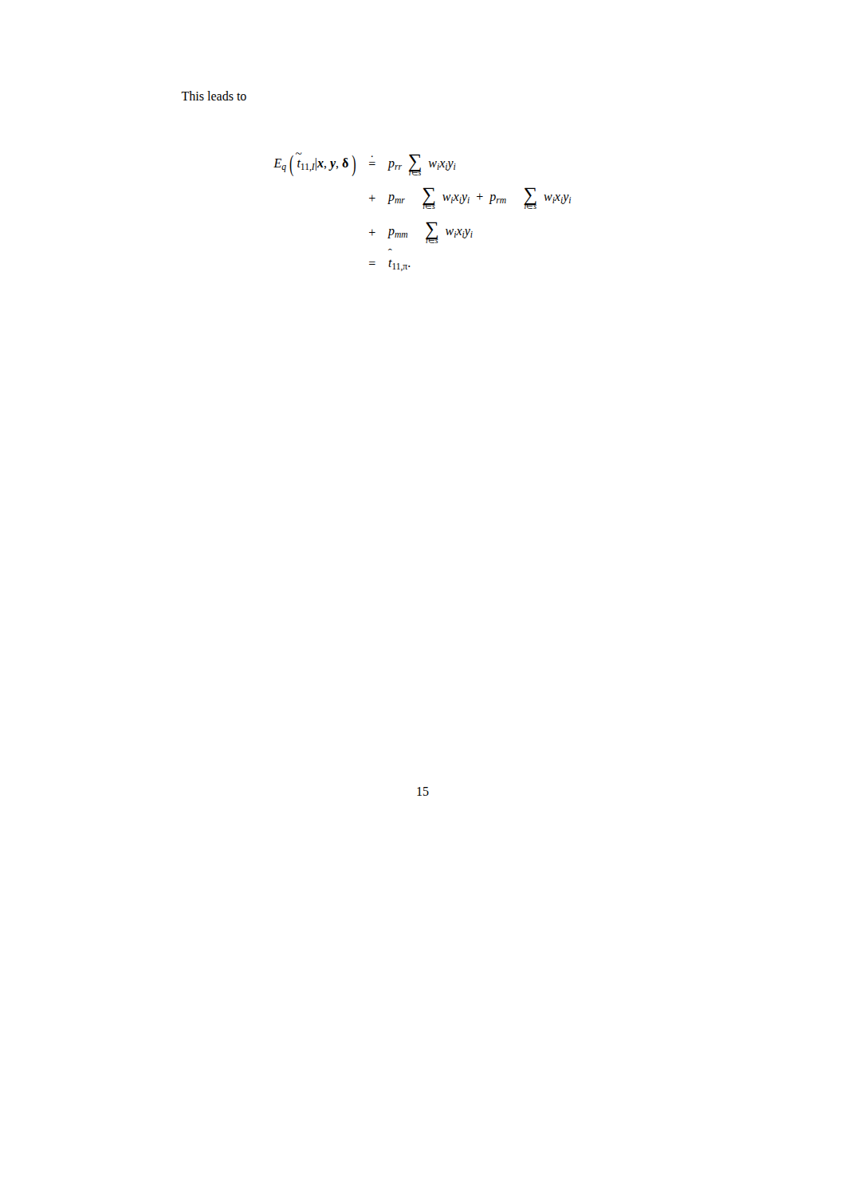This leads to
| E q ( ~ t 11, I / x , y , δ ) | . = | p rr ∑ i ∈ s w i x i y i |
| | + | p mr ∑ i ∈ s w i x i y i + p rm ∑ i ∈ s w i x i y i |
| | + | p mm ∑ i ∈ s w i x i y i |
| | = | ̂ t 11,π . |
15